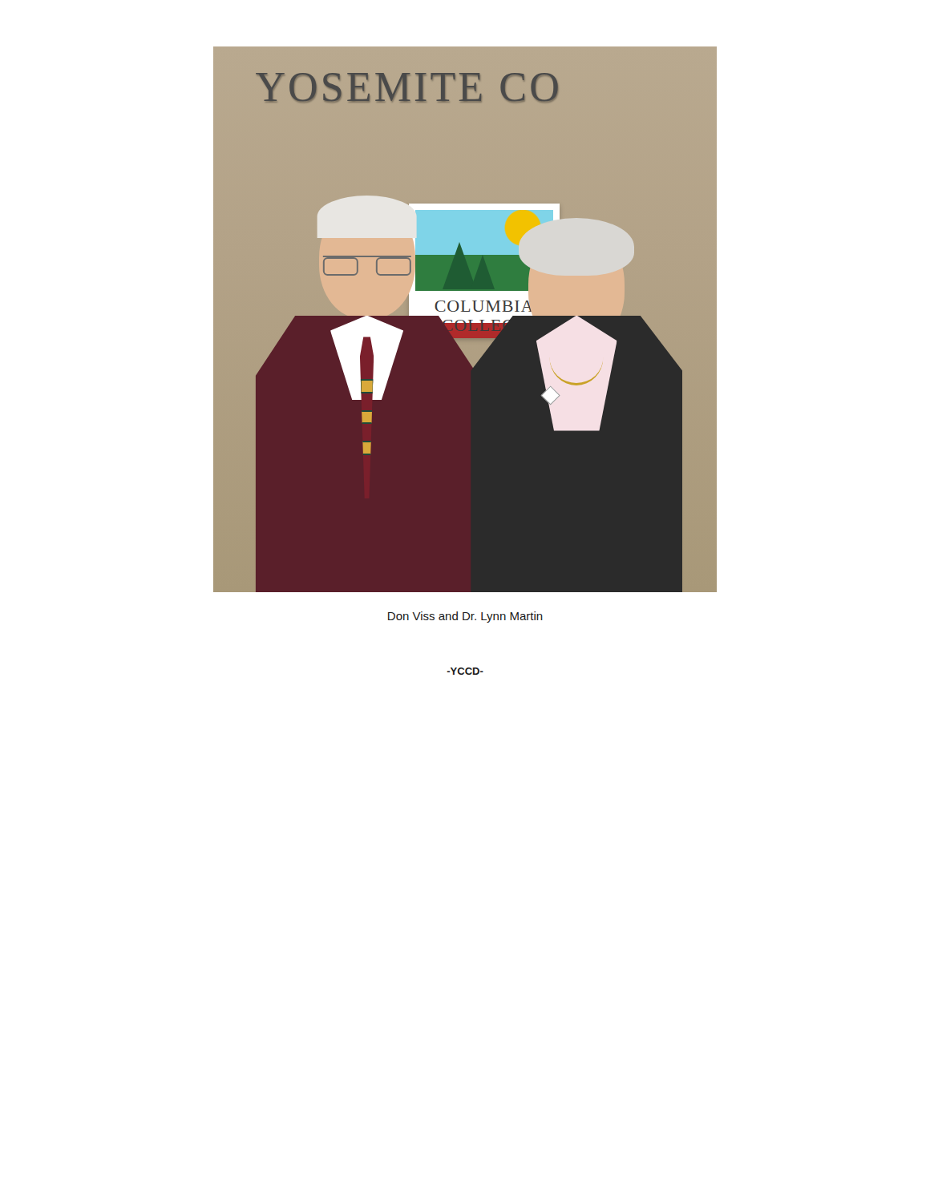YOSEMITE CO
COLUMBIA
COLLEGE
Don Viss and Dr. Lynn Martin
-YCCD-